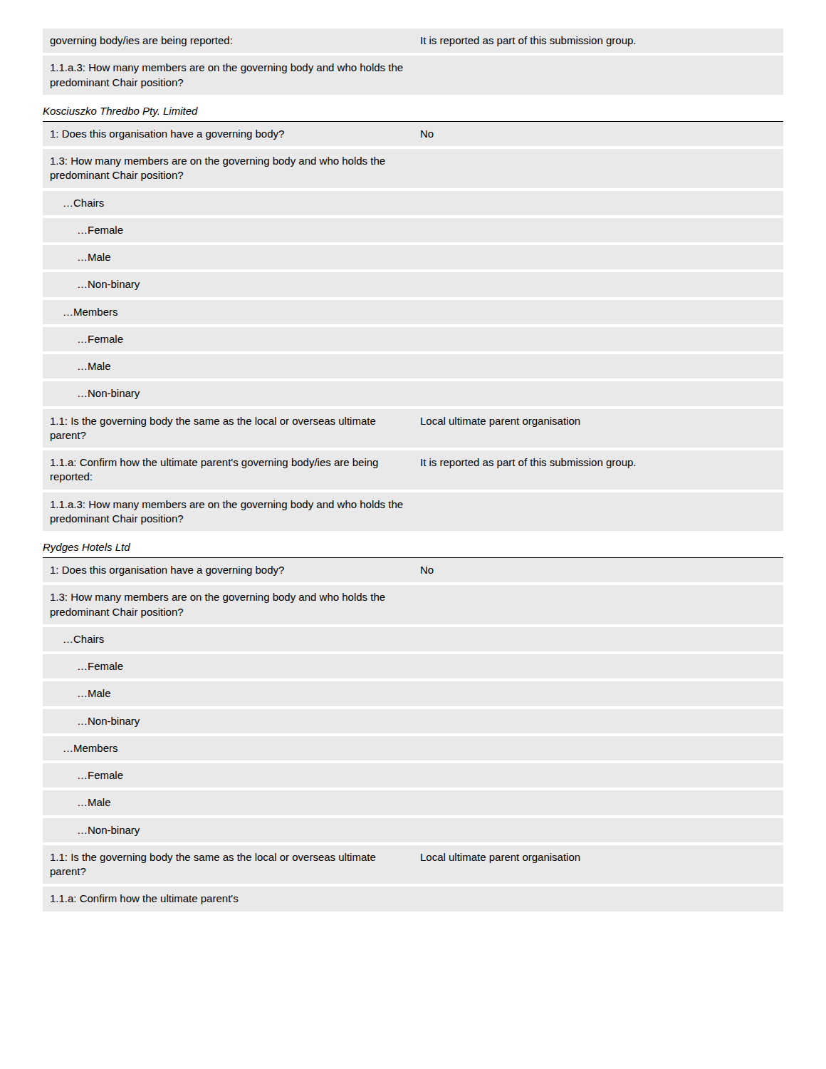| governing body/ies are being reported: | It is reported as part of this submission group. |
| 1.1.a.3: How many members are on the governing body and who holds the predominant Chair position? | |
Kosciuszko Thredbo Pty. Limited
| 1: Does this organisation have a governing body? | No |
| 1.3: How many members are on the governing body and who holds the predominant Chair position? | |
| …Chairs | |
| …Female | |
| …Male | |
| …Non-binary | |
| …Members | |
| …Female | |
| …Male | |
| …Non-binary | |
| 1.1: Is the governing body the same as the local or overseas ultimate parent? | Local ultimate parent organisation |
| 1.1.a: Confirm how the ultimate parent's governing body/ies are being reported: | It is reported as part of this submission group. |
| 1.1.a.3: How many members are on the governing body and who holds the predominant Chair position? | |
Rydges Hotels Ltd
| 1: Does this organisation have a governing body? | No |
| 1.3: How many members are on the governing body and who holds the predominant Chair position? | |
| …Chairs | |
| …Female | |
| …Male | |
| …Non-binary | |
| …Members | |
| …Female | |
| …Male | |
| …Non-binary | |
| 1.1: Is the governing body the same as the local or overseas ultimate parent? | Local ultimate parent organisation |
| 1.1.a: Confirm how the ultimate parent's | |